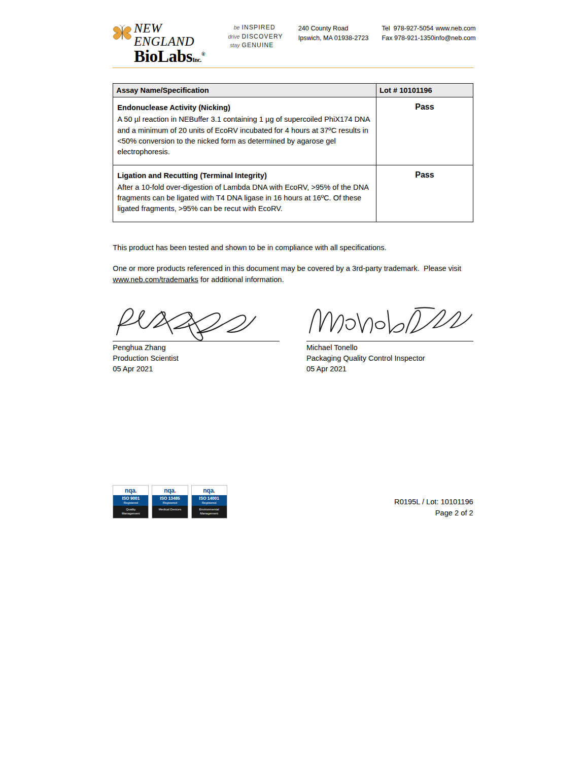NEW ENGLAND
BioLabsInc.®
be INSPIRED
drive DISCOVERY
stay GENUINE
240 County Road
Ipswich, MA 01938-2723
Tel 978-927-5054
Fax 978-921-1350
www.neb.com
info@neb.com
| Assay Name/Specification | Lot # 10101196 |
| --- | --- |
| Endonuclease Activity (Nicking) A 50 µl reaction in NEBuffer 3.1 containing 1 µg of supercoiled PhiX174 DNA and a minimum of 20 units of EcoRV incubated for 4 hours at 37ºC results in <50% conversion to the nicked form as determined by agarose gel electrophoresis. | Pass |
| Ligation and Recutting (Terminal Integrity) After a 10-fold over-digestion of Lambda DNA with EcoRV, >95% of the DNA fragments can be ligated with T4 DNA ligase in 16 hours at 16ºC. Of these ligated fragments, >95% can be recut with EcoRV. | Pass |
This product has been tested and shown to be in compliance with all specifications.
One or more products referenced in this document may be covered by a 3rd-party trademark. Please visit
www.neb.com/trademarks for additional information.
Penghua Zhang
Production Scientist
05 Apr 2021
Michael Tonello
Packaging Quality Control Inspector
05 Apr 2021
nqa.
ISO 9001
Registered
Quality
Management
nqa.
ISO 13485
Registered
Medical Devices
nqa.
ISO 14001
Registered
Environmental
Management
R0195L / Lot: 10101196
Page 2 of 2